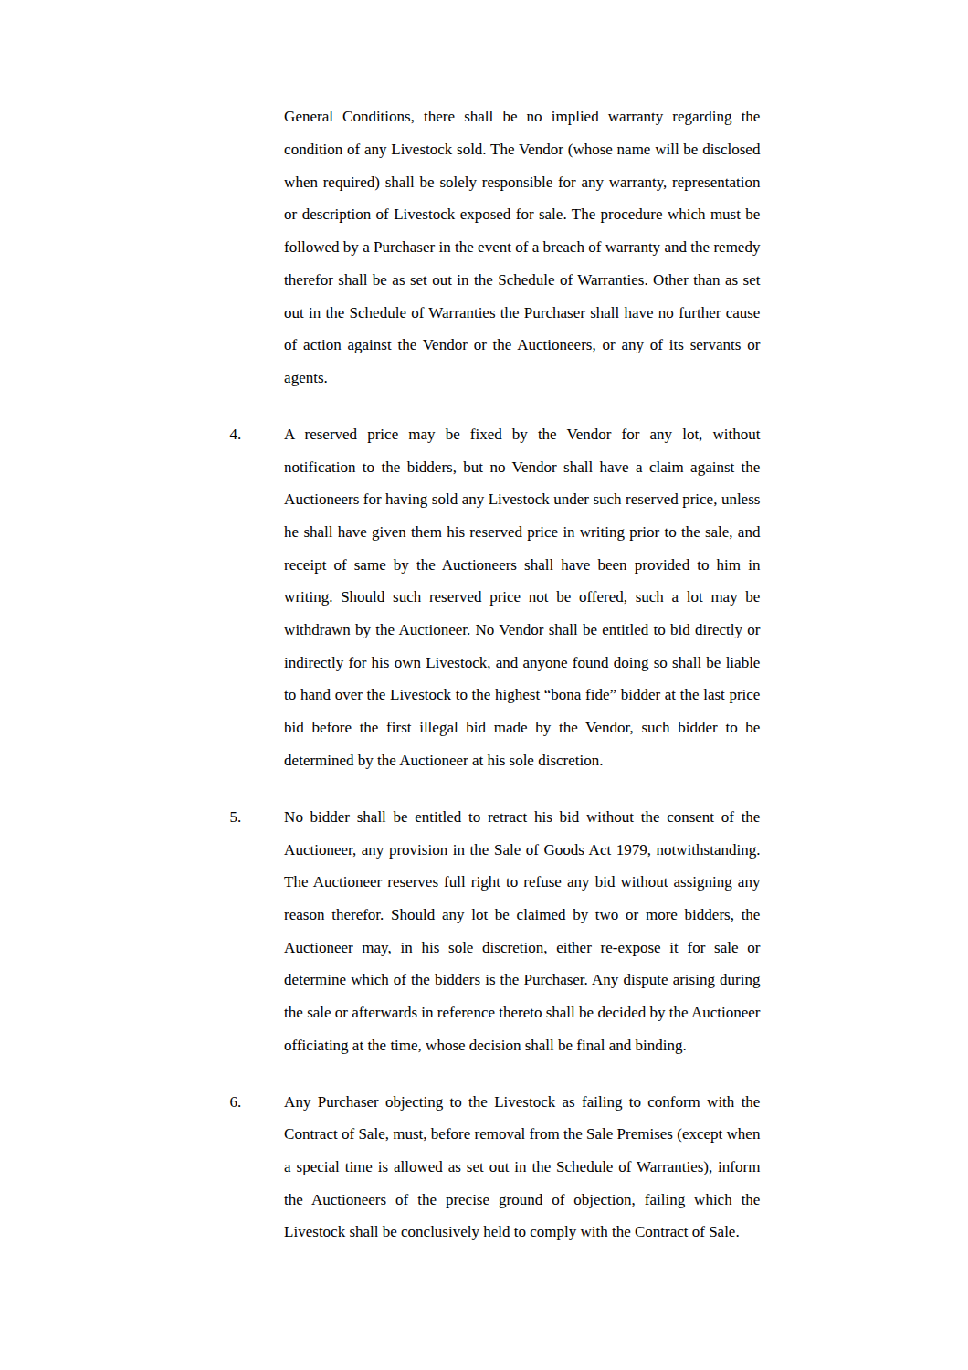General Conditions, there shall be no implied warranty regarding the condition of any Livestock sold. The Vendor (whose name will be disclosed when required) shall be solely responsible for any warranty, representation or description of Livestock exposed for sale. The procedure which must be followed by a Purchaser in the event of a breach of warranty and the remedy therefor shall be as set out in the Schedule of Warranties. Other than as set out in the Schedule of Warranties the Purchaser shall have no further cause of action against the Vendor or the Auctioneers, or any of its servants or agents.
4.
A reserved price may be fixed by the Vendor for any lot, without notification to the bidders, but no Vendor shall have a claim against the Auctioneers for having sold any Livestock under such reserved price, unless he shall have given them his reserved price in writing prior to the sale, and receipt of same by the Auctioneers shall have been provided to him in writing. Should such reserved price not be offered, such a lot may be withdrawn by the Auctioneer. No Vendor shall be entitled to bid directly or indirectly for his own Livestock, and anyone found doing so shall be liable to hand over the Livestock to the highest “bona fide” bidder at the last price bid before the first illegal bid made by the Vendor, such bidder to be determined by the Auctioneer at his sole discretion.
5.
No bidder shall be entitled to retract his bid without the consent of the Auctioneer, any provision in the Sale of Goods Act 1979, notwithstanding. The Auctioneer reserves full right to refuse any bid without assigning any reason therefor. Should any lot be claimed by two or more bidders, the Auctioneer may, in his sole discretion, either re-expose it for sale or determine which of the bidders is the Purchaser. Any dispute arising during the sale or afterwards in reference thereto shall be decided by the Auctioneer officiating at the time, whose decision shall be final and binding.
6.
Any Purchaser objecting to the Livestock as failing to conform with the Contract of Sale, must, before removal from the Sale Premises (except when a special time is allowed as set out in the Schedule of Warranties), inform the Auctioneers of the precise ground of objection, failing which the Livestock shall be conclusively held to comply with the Contract of Sale.